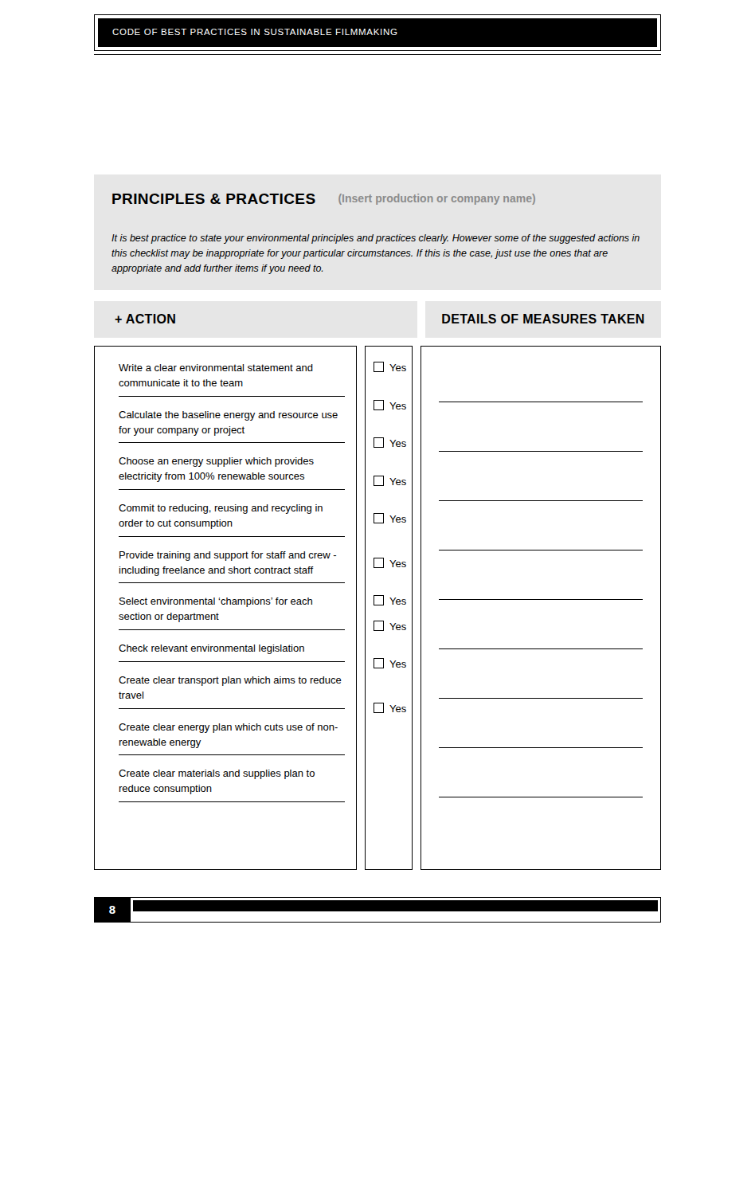Code of Best Practices in Sustainable Filmmaking
PRINCIPLES & PRACTICES
(Insert production or company name)
It is best practice to state your environmental principles and practices clearly. However some of the suggested actions in this checklist may be inappropriate for your particular circumstances. If this is the case, just use the ones that are appropriate and add further items if you need to.
+ ACTION
DETAILS OF MEASURES TAKEN
Write a clear environmental statement and communicate it to the team
Calculate the baseline energy and resource use for your company or project
Choose an energy supplier which provides electricity from 100% renewable sources
Commit to reducing, reusing and recycling in order to cut consumption
Provide training and support for staff and crew - including freelance and short contract staff
Select environmental ‘champions’ for each section or department
Check relevant environmental legislation
Create clear transport plan which aims to reduce travel
Create clear energy plan which cuts use of non-renewable energy
Create clear materials and supplies plan to reduce consumption
Yes
Yes
Yes
Yes
Yes
Yes
Yes
Yes
Yes
Yes
8